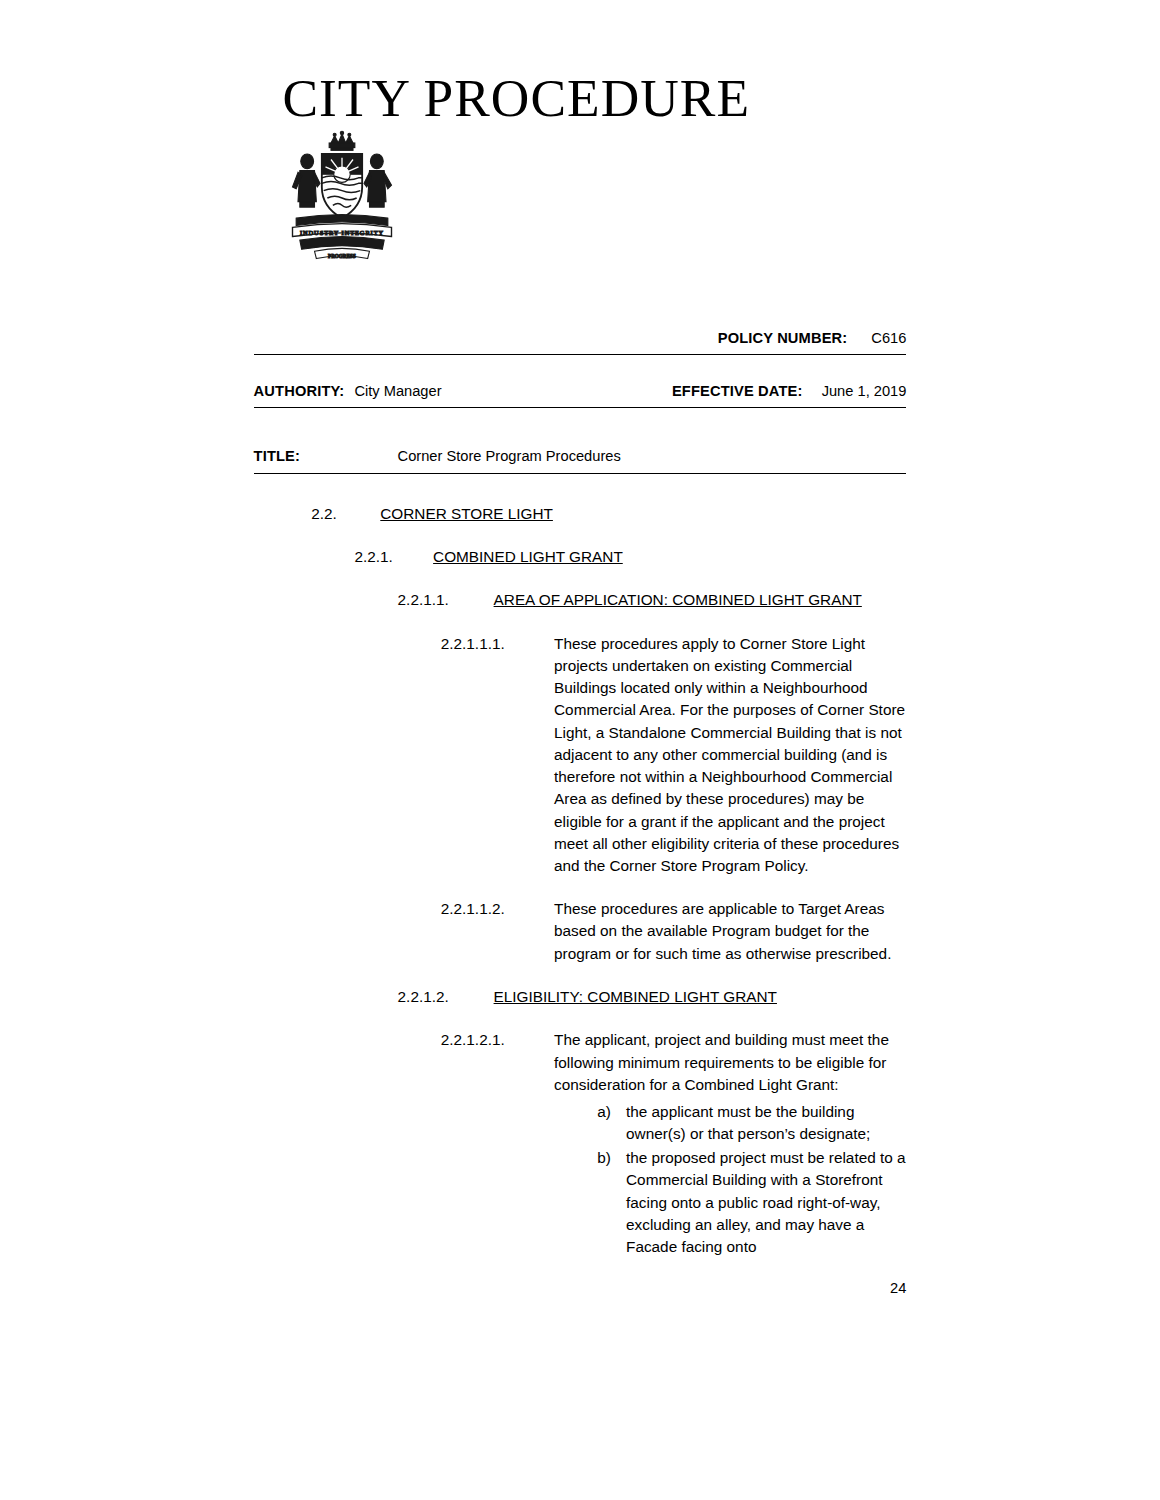CITY PROCEDURE
INDUSTRY INTEGRITY PROGRESS
POLICY NUMBER: C616
AUTHORITY: City Manager
EFFECTIVE DATE: June 1, 2019
TITLE: Corner Store Program Procedures
2.2. CORNER STORE LIGHT
2.2.1. COMBINED LIGHT GRANT
2.2.1.1. AREA OF APPLICATION: COMBINED LIGHT GRANT
2.2.1.1.1. These procedures apply to Corner Store Light projects undertaken on existing Commercial Buildings located only within a Neighbourhood Commercial Area. For the purposes of Corner Store Light, a Standalone Commercial Building that is not adjacent to any other commercial building (and is therefore not within a Neighbourhood Commercial Area as defined by these procedures) may be eligible for a grant if the applicant and the project meet all other eligibility criteria of these procedures and the Corner Store Program Policy.
2.2.1.1.2. These procedures are applicable to Target Areas based on the available Program budget for the program or for such time as otherwise prescribed.
2.2.1.2. ELIGIBILITY: COMBINED LIGHT GRANT
2.2.1.2.1. The applicant, project and building must meet the following minimum requirements to be eligible for consideration for a Combined Light Grant:
a) the applicant must be the building owner(s) or that person’s designate;
b) the proposed project must be related to a Commercial Building with a Storefront facing onto a public road right-of-way, excluding an alley, and may have a Facade facing onto
24